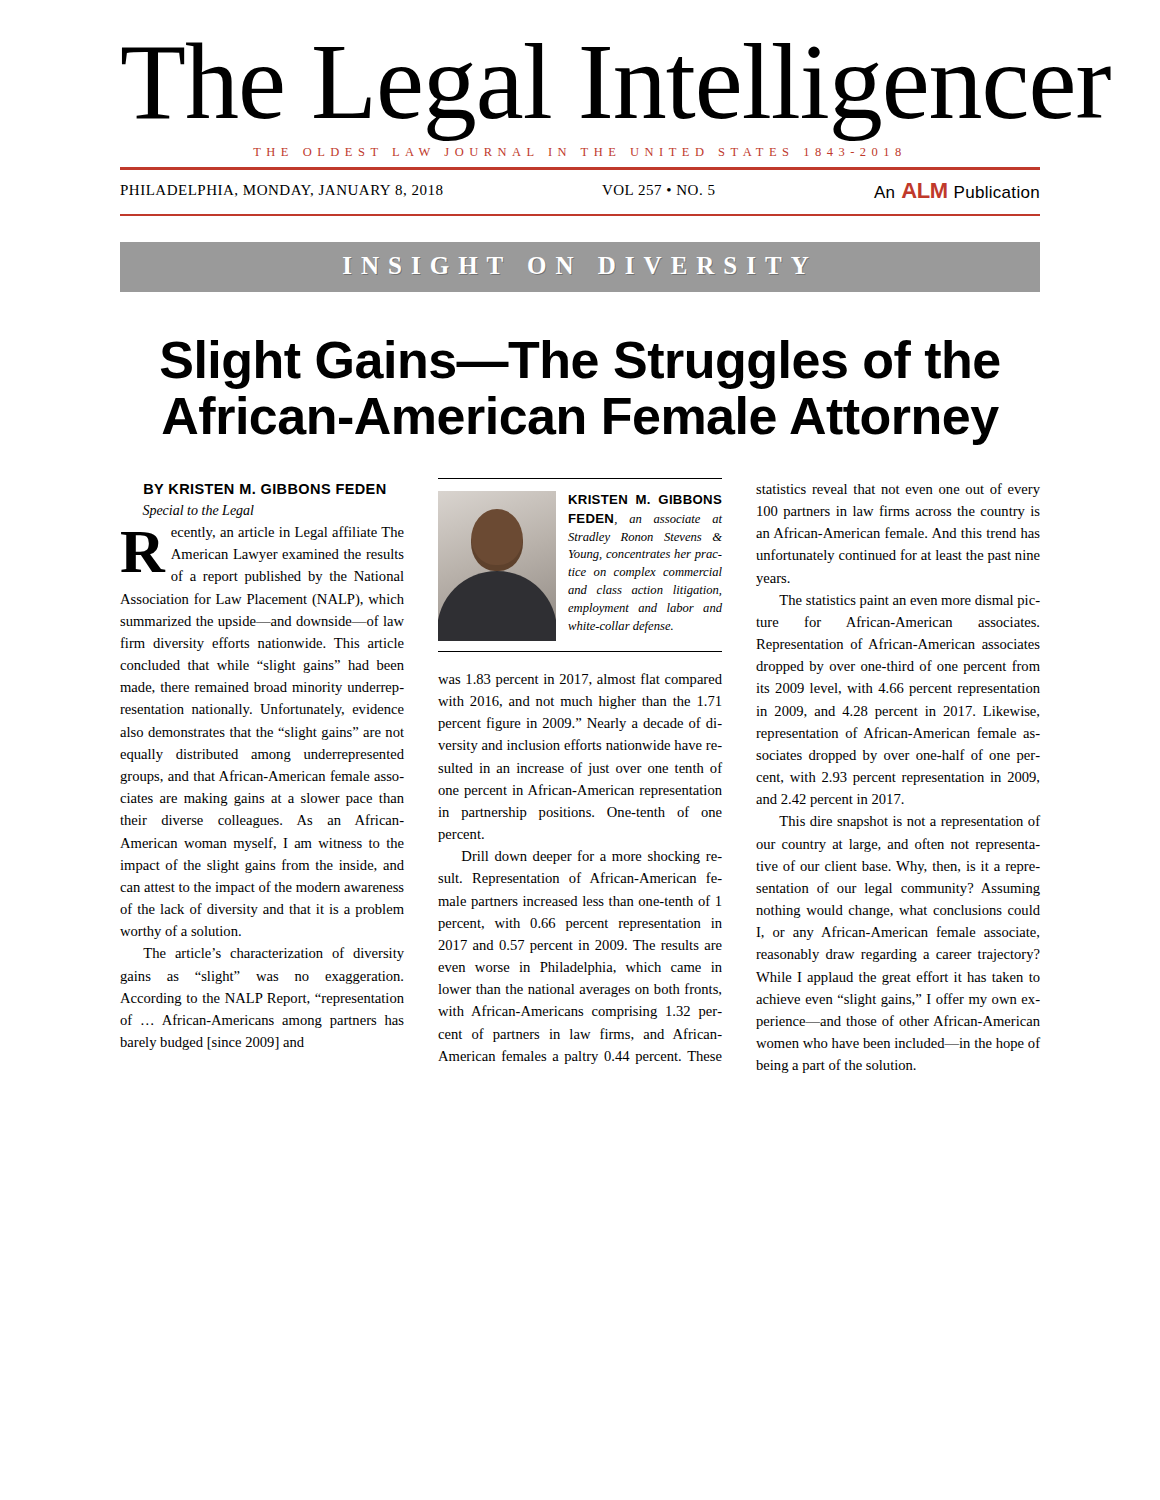The Legal Intelligencer
The Oldest Law Journal in the United States 1843-2018
PHILADELPHIA, MONDAY, JANUARY 8, 2018
VOL 257 • NO. 5
An ALM Publication
Insight on Diversity
Slight Gains—The Struggles of the African-American Female Attorney
By Kristen M. Gibbons Feden
Special to the Legal
Recently, an article in Legal affiliate The American Lawyer examined the results of a report published by the National Association for Law Placement (NALP), which summarized the upside—and downside—of law firm diversity efforts nationwide. This article concluded that while “slight gains” had been made, there remained broad minority underrepresentation nationally. Unfortunately, evidence also demonstrates that the “slight gains” are not equally distributed among underrepresented groups, and that African-American female associates are making gains at a slower pace than their diverse colleagues. As an African-American woman myself, I am witness to the impact of the slight gains from the inside, and can attest to the impact of the modern awareness of the lack of diversity and that it is a problem worthy of a solution.
The article’s characterization of diversity gains as “slight” was no exaggeration. According to the NALP Report, “representation of … African-Americans among partners has barely budged [since 2009] and
Kristen M. Gibbons Feden, an associate at Stradley Ronon Stevens & Young, concentrates her practice on complex commercial and class action litigation, employment and labor and white-collar defense.
was 1.83 percent in 2017, almost flat compared with 2016, and not much higher than the 1.71 percent figure in 2009.” Nearly a decade of diversity and inclusion efforts nationwide have resulted in an increase of just over one tenth of one percent in African-American representation in partnership positions. One-tenth of one percent.
Drill down deeper for a more shocking result. Representation of African-American female partners increased less than one-tenth of 1 percent, with 0.66 percent representation in 2017 and 0.57 percent in 2009. The results are even worse in Philadelphia, which came in lower than the national averages on both fronts, with African-Americans comprising 1.32 percent of partners in law firms, and African-American females a paltry 0.44 percent. These statistics reveal that not even one out of every 100 partners in law firms across the country is an African-American female. And this trend has unfortunately continued for at least the past nine years.
The statistics paint an even more dismal picture for African-American associates. Representation of African-American associates dropped by over one-third of one percent from its 2009 level, with 4.66 percent representation in 2009, and 4.28 percent in 2017. Likewise, representation of African-American female associates dropped by over one-half of one percent, with 2.93 percent representation in 2009, and 2.42 percent in 2017.
This dire snapshot is not a representation of our country at large, and often not representative of our client base. Why, then, is it a representation of our legal community? Assuming nothing would change, what conclusions could I, or any African-American female associate, reasonably draw regarding a career trajectory? While I applaud the great effort it has taken to achieve even “slight gains,” I offer my own experience—and those of other African-American women who have been included—in the hope of being a part of the solution.